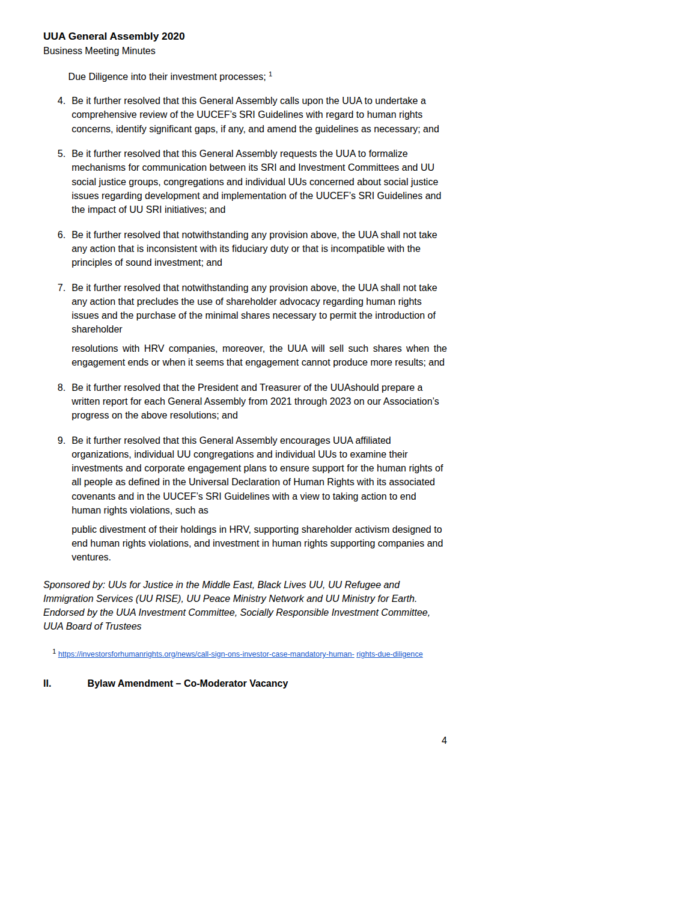UUA General Assembly 2020
Business Meeting Minutes
Due Diligence into their investment processes; 1
Be it further resolved that this General Assembly calls upon the UUA to undertake a comprehensive review of the UUCEF’s SRI Guidelines with regard to human rights concerns, identify significant gaps, if any, and amend the guidelines as necessary; and
Be it further resolved that this General Assembly requests the UUA to formalize mechanisms for communication between its SRI and Investment Committees and UU social justice groups, congregations and individual UUs concerned about social justice issues regarding development and implementation of the UUCEF’s SRI Guidelines and the impact of UU SRI initiatives; and
Be it further resolved that notwithstanding any provision above, the UUA shall not take any action that is inconsistent with its fiduciary duty or that is incompatible with the principles of sound investment; and
Be it further resolved that notwithstanding any provision above, the UUA shall not take any action that precludes the use of shareholder advocacy regarding human rights issues and the purchase of the minimal shares necessary to permit the introduction of shareholder
resolutions with HRV companies, moreover, the UUA will sell such shares when the engagement ends or when it seems that engagement cannot produce more results; and
Be it further resolved that the President and Treasurer of the UUAshould prepare a written report for each General Assembly from 2021 through 2023 on our Association’s progress on the above resolutions; and
Be it further resolved that this General Assembly encourages UUA affiliated organizations, individual UU congregations and individual UUs to examine their investments and corporate engagement plans to ensure support for the human rights of all people as defined in the Universal Declaration of Human Rights with its associated covenants and in the UUCEF’s SRI Guidelines with a view to taking action to end human rights violations, such as
public divestment of their holdings in HRV, supporting shareholder activism designed to end human rights violations, and investment in human rights supporting companies and ventures.
Sponsored by: UUs for Justice in the Middle East, Black Lives UU, UU Refugee and Immigration Services (UU RISE), UU Peace Ministry Network and UU Ministry for Earth. Endorsed by the UUA Investment Committee, Socially Responsible Investment Committee, UUA Board of Trustees
1 https://investorsforhumanrights.org/news/call-sign-ons-investor-case-mandatory-human- rights-due-diligence
II. Bylaw Amendment – Co-Moderator Vacancy
4